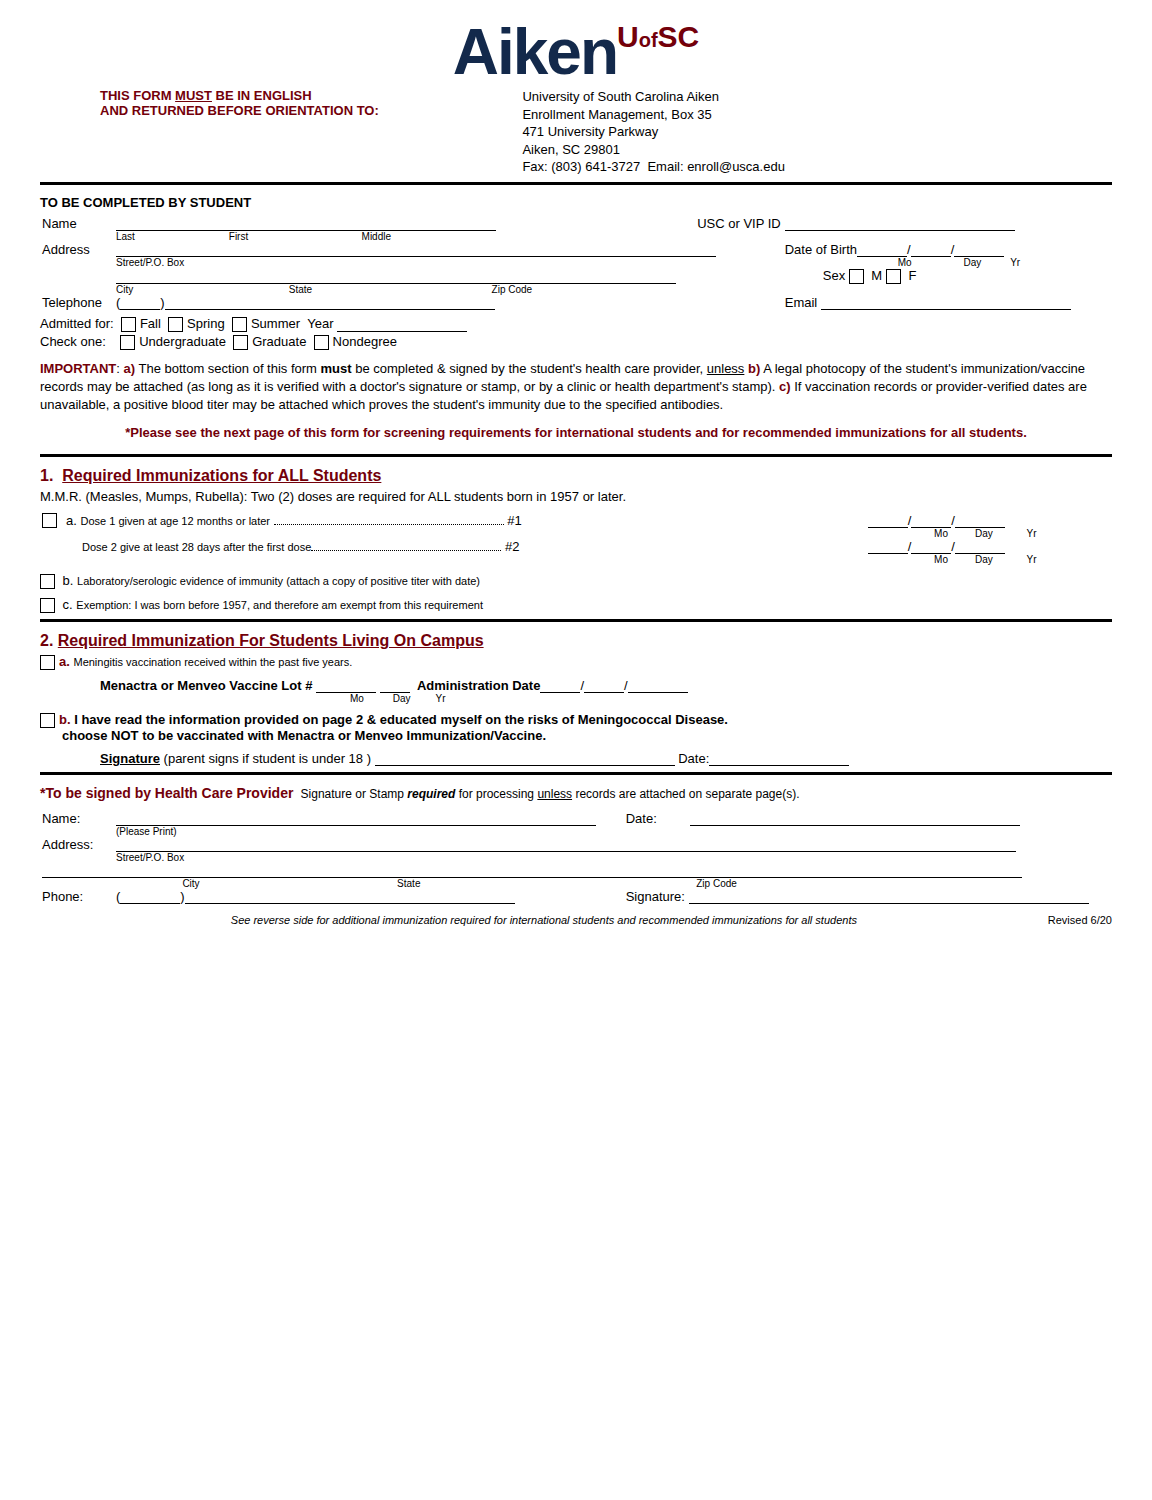Aiken Uof SC
| THIS FORM MUST BE IN ENGLISH AND RETURNED BEFORE ORIENTATION TO: | University of South Carolina Aiken Enrollment Management, Box 35 471 University Parkway Aiken, SC 29801 Fax: (803) 641-3727 Email: enroll@usca.edu |
TO BE COMPLETED BY STUDENT
| Name | | USC or VIP ID | |
| | Last First Middle | | |
| Address | | Date of Birth / / |
| | Street/P.O. Box | Mo Day Yr |
| | | Sex M F |
| | City State Zip Code | |
| Telephone | ( ) | Email |
Admitted for: Fall Spring Summer Year
Check one: Undergraduate Graduate Nondegree
IMPORTANT: a) The bottom section of this form must be completed & signed by the student's health care provider, unless b) A legal photocopy of the student's immunization/vaccine records may be attached (as long as it is verified with a doctor's signature or stamp, or by a clinic or health department's stamp). c) If vaccination records or provider-verified dates are unavailable, a positive blood titer may be attached which proves the student's immunity due to the specified antibodies.
*Please see the next page of this form for screening requirements for international students and for recommended immunizations for all students.
1. Required Immunizations for ALL Students
M.M.R. (Measles, Mumps, Rubella): Two (2) doses are required for ALL students born in 1957 or later.
| | a. Dose 1 given at age 12 months or later #1 | / / |
| | | Mo Day Yr |
| | Dose 2 give at least 28 days after the first dose #2 | / / |
| | | Mo Day Yr |
b. Laboratory/serologic evidence of immunity (attach a copy of positive titer with date)
c. Exemption: I was born before 1957, and therefore am exempt from this requirement
2. Required Immunization For Students Living On Campus
a. Meningitis vaccination received within the past five years.
Menactra or Menveo Vaccine Lot # Administration Date / /
Mo Day Yr
b. I have read the information provided on page 2 & educated myself on the risks of Meningococcal Disease.
choose NOT to be vaccinated with Menactra or Menveo Immunization/Vaccine.
Signature (parent signs if student is under 18 ) Date:
*To be signed by Health Care Provider Signature or Stamp required for processing unless records are attached on separate page(s).
| Name: | | Date: | |
| | (Please Print) | | |
| Address: | |
| | Street/P.O. Box |
| | City State Zip Code |
| Phone: | ( ) | Signature: |
Revised 6/20 See reverse side for additional immunization required for international students and recommended immunizations for all students